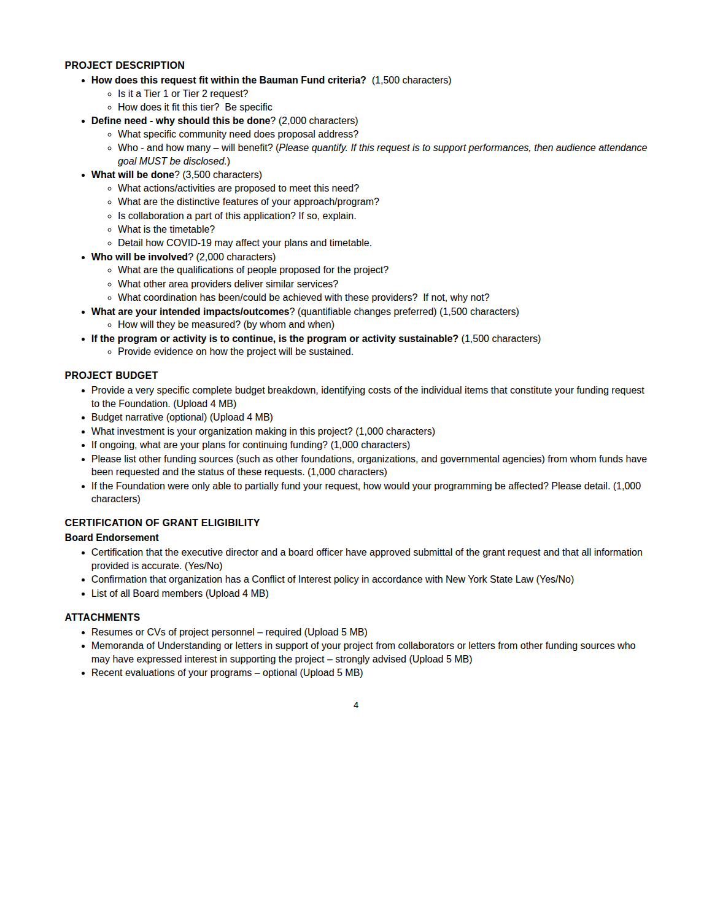PROJECT DESCRIPTION
How does this request fit within the Bauman Fund criteria? (1,500 characters)
Is it a Tier 1 or Tier 2 request?
How does it fit this tier? Be specific
Define need - why should this be done? (2,000 characters)
What specific community need does proposal address?
Who - and how many – will benefit? (Please quantify. If this request is to support performances, then audience attendance goal MUST be disclosed.)
What will be done? (3,500 characters)
What actions/activities are proposed to meet this need?
What are the distinctive features of your approach/program?
Is collaboration a part of this application? If so, explain.
What is the timetable?
Detail how COVID-19 may affect your plans and timetable.
Who will be involved? (2,000 characters)
What are the qualifications of people proposed for the project?
What other area providers deliver similar services?
What coordination has been/could be achieved with these providers? If not, why not?
What are your intended impacts/outcomes? (quantifiable changes preferred) (1,500 characters)
How will they be measured? (by whom and when)
If the program or activity is to continue, is the program or activity sustainable? (1,500 characters)
Provide evidence on how the project will be sustained.
PROJECT BUDGET
Provide a very specific complete budget breakdown, identifying costs of the individual items that constitute your funding request to the Foundation. (Upload 4 MB)
Budget narrative (optional) (Upload 4 MB)
What investment is your organization making in this project? (1,000 characters)
If ongoing, what are your plans for continuing funding? (1,000 characters)
Please list other funding sources (such as other foundations, organizations, and governmental agencies) from whom funds have been requested and the status of these requests. (1,000 characters)
If the Foundation were only able to partially fund your request, how would your programming be affected? Please detail. (1,000 characters)
CERTIFICATION OF GRANT ELIGIBILITY
Board Endorsement
Certification that the executive director and a board officer have approved submittal of the grant request and that all information provided is accurate. (Yes/No)
Confirmation that organization has a Conflict of Interest policy in accordance with New York State Law (Yes/No)
List of all Board members (Upload 4 MB)
ATTACHMENTS
Resumes or CVs of project personnel – required (Upload 5 MB)
Memoranda of Understanding or letters in support of your project from collaborators or letters from other funding sources who may have expressed interest in supporting the project – strongly advised (Upload 5 MB)
Recent evaluations of your programs – optional (Upload 5 MB)
4